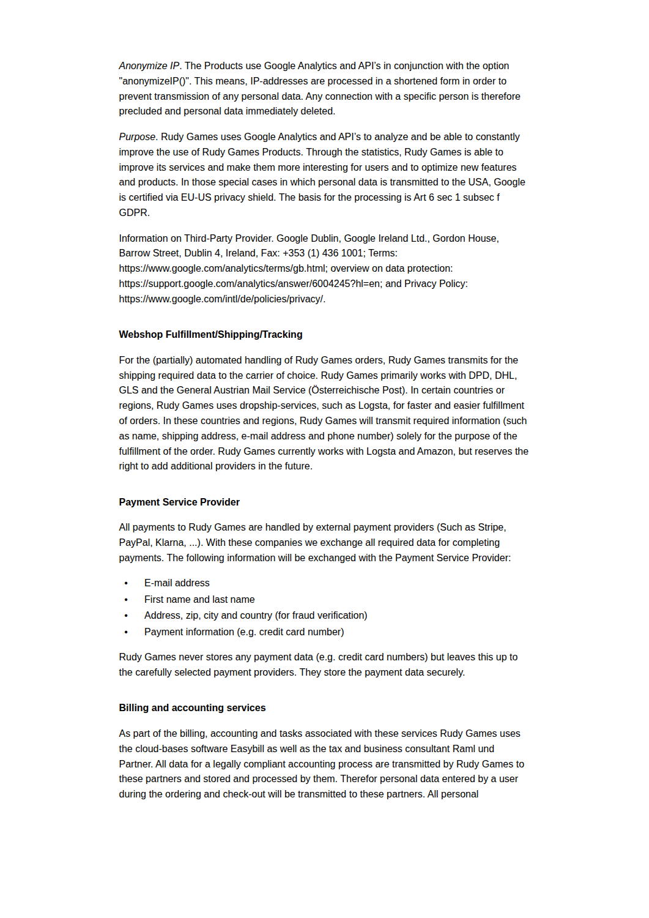Anonymize IP. The Products use Google Analytics and API’s in conjunction with the option "anonymizeIP()". This means, IP-addresses are processed in a shortened form in order to prevent transmission of any personal data. Any connection with a specific person is therefore precluded and personal data immediately deleted.
Purpose. Rudy Games uses Google Analytics and API’s to analyze and be able to constantly improve the use of Rudy Games Products. Through the statistics, Rudy Games is able to improve its services and make them more interesting for users and to optimize new features and products. In those special cases in which personal data is transmitted to the USA, Google is certified via EU-US privacy shield. The basis for the processing is Art 6 sec 1 subsec f GDPR.
Information on Third-Party Provider. Google Dublin, Google Ireland Ltd., Gordon House, Barrow Street, Dublin 4, Ireland, Fax: +353 (1) 436 1001; Terms: https://www.google.com/analytics/terms/gb.html; overview on data protection: https://support.google.com/analytics/answer/6004245?hl=en; and Privacy Policy: https://www.google.com/intl/de/policies/privacy/.
Webshop Fulfillment/Shipping/Tracking
For the (partially) automated handling of Rudy Games orders, Rudy Games transmits for the shipping required data to the carrier of choice. Rudy Games primarily works with DPD, DHL, GLS and the General Austrian Mail Service (Österreichische Post). In certain countries or regions, Rudy Games uses dropship-services, such as Logsta, for faster and easier fulfillment of orders. In these countries and regions, Rudy Games will transmit required information (such as name, shipping address, e-mail address and phone number) solely for the purpose of the fulfillment of the order. Rudy Games currently works with Logsta and Amazon, but reserves the right to add additional providers in the future.
Payment Service Provider
All payments to Rudy Games are handled by external payment providers (Such as Stripe, PayPal, Klarna, ...). With these companies we exchange all required data for completing payments. The following information will be exchanged with the Payment Service Provider:
E-mail address
First name and last name
Address, zip, city and country (for fraud verification)
Payment information (e.g. credit card number)
Rudy Games never stores any payment data (e.g. credit card numbers) but leaves this up to the carefully selected payment providers. They store the payment data securely.
Billing and accounting services
As part of the billing, accounting and tasks associated with these services Rudy Games uses the cloud-bases software Easybill as well as the tax and business consultant Raml und Partner. All data for a legally compliant accounting process are transmitted by Rudy Games to these partners and stored and processed by them. Therefor personal data entered by a user during the ordering and check-out will be transmitted to these partners. All personal